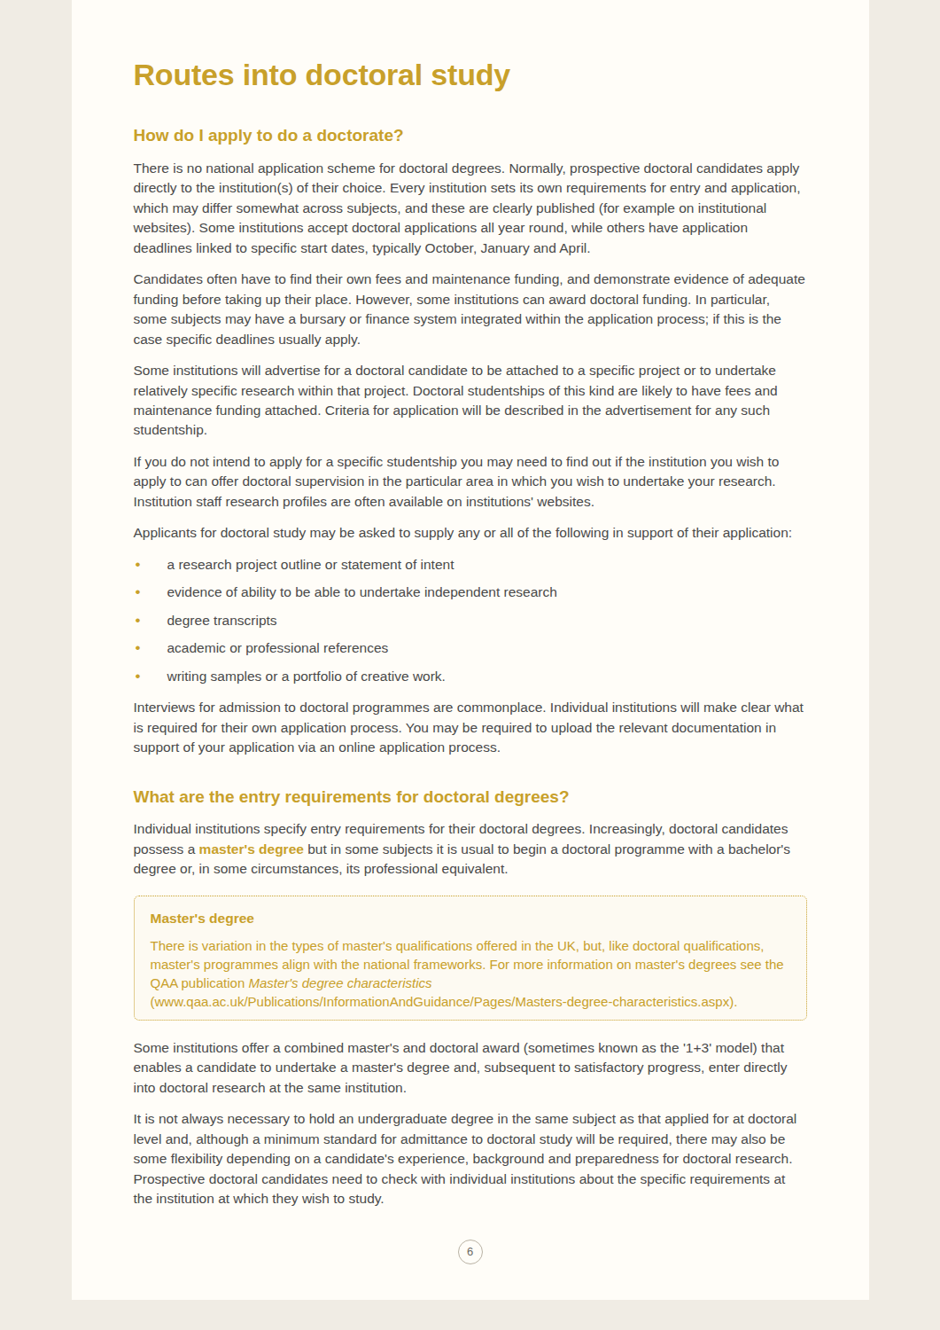Routes into doctoral study
How do I apply to do a doctorate?
There is no national application scheme for doctoral degrees. Normally, prospective doctoral candidates apply directly to the institution(s) of their choice. Every institution sets its own requirements for entry and application, which may differ somewhat across subjects, and these are clearly published (for example on institutional websites). Some institutions accept doctoral applications all year round, while others have application deadlines linked to specific start dates, typically October, January and April.
Candidates often have to find their own fees and maintenance funding, and demonstrate evidence of adequate funding before taking up their place. However, some institutions can award doctoral funding. In particular, some subjects may have a bursary or finance system integrated within the application process; if this is the case specific deadlines usually apply.
Some institutions will advertise for a doctoral candidate to be attached to a specific project or to undertake relatively specific research within that project. Doctoral studentships of this kind are likely to have fees and maintenance funding attached. Criteria for application will be described in the advertisement for any such studentship.
If you do not intend to apply for a specific studentship you may need to find out if the institution you wish to apply to can offer doctoral supervision in the particular area in which you wish to undertake your research. Institution staff research profiles are often available on institutions' websites.
Applicants for doctoral study may be asked to supply any or all of the following in support of their application:
a research project outline or statement of intent
evidence of ability to be able to undertake independent research
degree transcripts
academic or professional references
writing samples or a portfolio of creative work.
Interviews for admission to doctoral programmes are commonplace. Individual institutions will make clear what is required for their own application process. You may be required to upload the relevant documentation in support of your application via an online application process.
What are the entry requirements for doctoral degrees?
Individual institutions specify entry requirements for their doctoral degrees. Increasingly, doctoral candidates possess a master's degree but in some subjects it is usual to begin a doctoral programme with a bachelor's degree or, in some circumstances, its professional equivalent.
Master's degree
There is variation in the types of master's qualifications offered in the UK, but, like doctoral qualifications, master's programmes align with the national frameworks. For more information on master's degrees see the QAA publication Master's degree characteristics (www.qaa.ac.uk/Publications/InformationAndGuidance/Pages/Masters-degree-characteristics.aspx).
Some institutions offer a combined master's and doctoral award (sometimes known as the '1+3' model) that enables a candidate to undertake a master's degree and, subsequent to satisfactory progress, enter directly into doctoral research at the same institution.
It is not always necessary to hold an undergraduate degree in the same subject as that applied for at doctoral level and, although a minimum standard for admittance to doctoral study will be required, there may also be some flexibility depending on a candidate's experience, background and preparedness for doctoral research. Prospective doctoral candidates need to check with individual institutions about the specific requirements at the institution at which they wish to study.
6